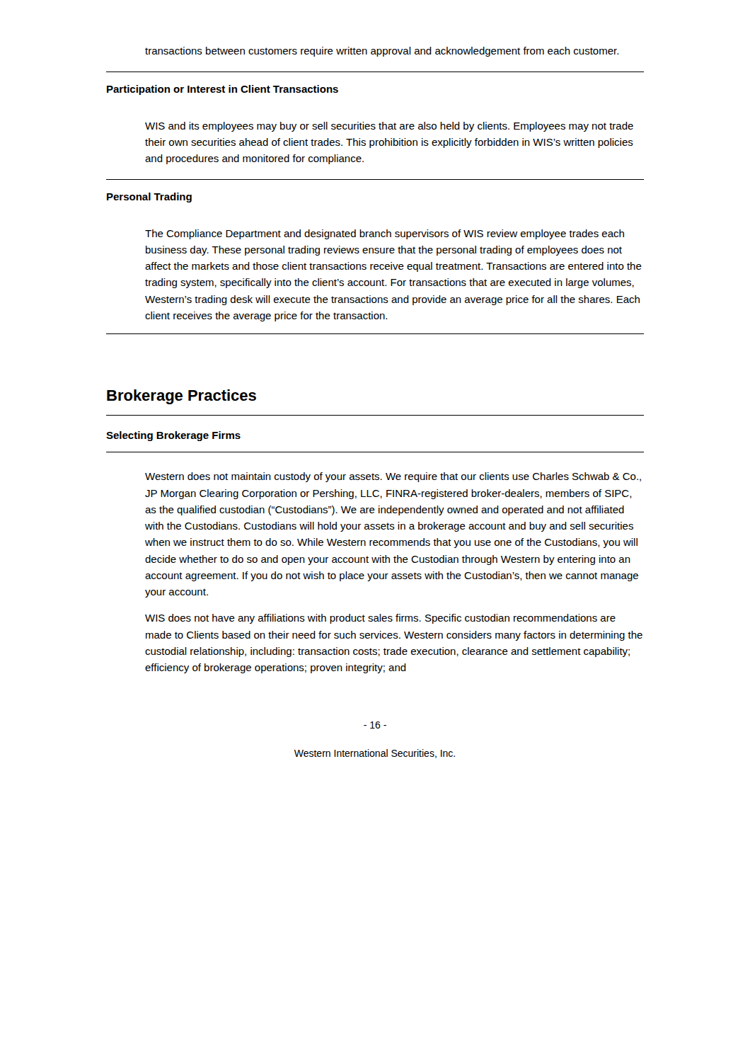transactions between customers require written approval and acknowledgement from each customer.
Participation or Interest in Client Transactions
WIS and its employees may buy or sell securities that are also held by clients. Employees may not trade their own securities ahead of client trades. This prohibition is explicitly forbidden in WIS’s written policies and procedures and monitored for compliance.
Personal Trading
The Compliance Department and designated branch supervisors of WIS review employee trades each business day. These personal trading reviews ensure that the personal trading of employees does not affect the markets and those client transactions receive equal treatment. Transactions are entered into the trading system, specifically into the client’s account. For transactions that are executed in large volumes, Western’s trading desk will execute the transactions and provide an average price for all the shares. Each client receives the average price for the transaction.
Brokerage Practices
Selecting Brokerage Firms
Western does not maintain custody of your assets. We require that our clients use Charles Schwab & Co., JP Morgan Clearing Corporation or Pershing, LLC, FINRA-registered broker-dealers, members of SIPC, as the qualified custodian (“Custodians”). We are independently owned and operated and not affiliated with the Custodians. Custodians will hold your assets in a brokerage account and buy and sell securities when we instruct them to do so. While Western recommends that you use one of the Custodians, you will decide whether to do so and open your account with the Custodian through Western by entering into an account agreement. If you do not wish to place your assets with the Custodian’s, then we cannot manage your account.
WIS does not have any affiliations with product sales firms. Specific custodian recommendations are made to Clients based on their need for such services. Western considers many factors in determining the custodial relationship, including: transaction costs; trade execution, clearance and settlement capability; efficiency of brokerage operations; proven integrity; and
- 16 -
Western International Securities, Inc.